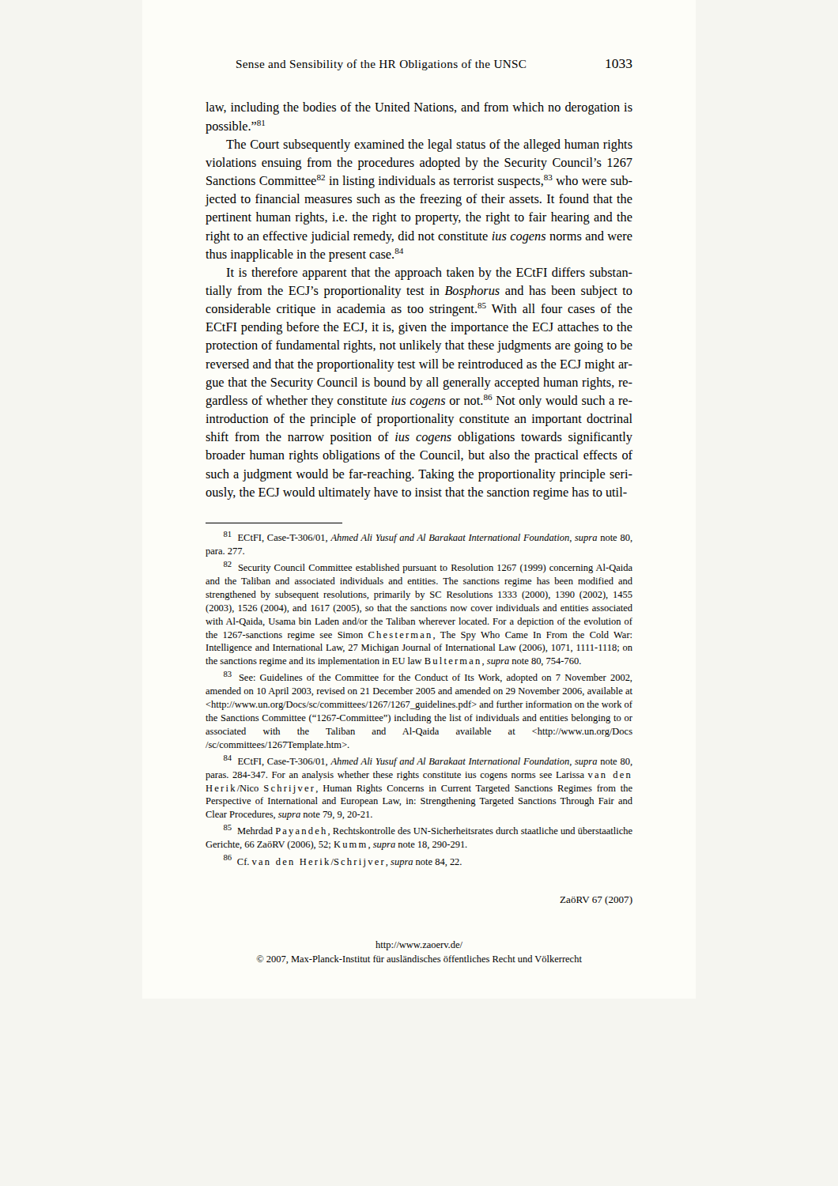Sense and Sensibility of the HR Obligations of the UNSC 1033
law, including the bodies of the United Nations, and from which no derogation is possible.”81
The Court subsequently examined the legal status of the alleged human rights violations ensuing from the procedures adopted by the Security Council’s 1267 Sanctions Committee82 in listing individuals as terrorist suspects,83 who were subjected to financial measures such as the freezing of their assets. It found that the pertinent human rights, i.e. the right to property, the right to fair hearing and the right to an effective judicial remedy, did not constitute ius cogens norms and were thus inapplicable in the present case.84
It is therefore apparent that the approach taken by the ECtFI differs substantially from the ECJ’s proportionality test in Bosphorus and has been subject to considerable critique in academia as too stringent.85 With all four cases of the ECtFI pending before the ECJ, it is, given the importance the ECJ attaches to the protection of fundamental rights, not unlikely that these judgments are going to be reversed and that the proportionality test will be reintroduced as the ECJ might argue that the Security Council is bound by all generally accepted human rights, regardless of whether they constitute ius cogens or not.86 Not only would such a re-introduction of the principle of proportionality constitute an important doctrinal shift from the narrow position of ius cogens obligations towards significantly broader human rights obligations of the Council, but also the practical effects of such a judgment would be far-reaching. Taking the proportionality principle seriously, the ECJ would ultimately have to insist that the sanction regime has to util-
81 ECtFI, Case-T-306/01, Ahmed Ali Yusuf and Al Barakaat International Foundation, supra note 80, para. 277.
82 Security Council Committee established pursuant to Resolution 1267 (1999) concerning Al-Qaida and the Taliban and associated individuals and entities. The sanctions regime has been modified and strengthened by subsequent resolutions, primarily by SC Resolutions 1333 (2000), 1390 (2002), 1455 (2003), 1526 (2004), and 1617 (2005), so that the sanctions now cover individuals and entities associated with Al-Qaida, Usama bin Laden and/or the Taliban wherever located. For a depiction of the evolution of the 1267-sanctions regime see Simon Chesterman, The Spy Who Came In From the Cold War: Intelligence and International Law, 27 Michigan Journal of International Law (2006), 1071, 1111-1118; on the sanctions regime and its implementation in EU law Bulterman, supra note 80, 754-760.
83 See: Guidelines of the Committee for the Conduct of Its Work, adopted on 7 November 2002, amended on 10 April 2003, revised on 21 December 2005 and amended on 29 November 2006, available at <http://www.un.org/Docs/sc/committees/1267/1267_guidelines.pdf> and further information on the work of the Sanctions Committee (“1267-Committee”) including the list of individuals and entities belonging to or associated with the Taliban and Al-Qaida available at <http://www.un.org/Docs /sc/committees/1267Template.htm>.
84 ECtFI, Case-T-306/01, Ahmed Ali Yusuf and Al Barakaat International Foundation, supra note 80, paras. 284-347. For an analysis whether these rights constitute ius cogens norms see Larissa van den Herik/Nico Schrijver, Human Rights Concerns in Current Targeted Sanctions Regimes from the Perspective of International and European Law, in: Strengthening Targeted Sanctions Through Fair and Clear Procedures, supra note 79, 9, 20-21.
85 Mehrdad Payandeh, Rechtskontrolle des UN-Sicherheitsrates durch staatliche und überstaatliche Gerichte, 66 ZaöRV (2006), 52; Kumm, supra note 18, 290-291.
86 Cf. van den Herik/Schrijver, supra note 84, 22.
ZaöRV 67 (2007)
http://www.zaoerv.de/
© 2007, Max-Planck-Institut für ausländisches öffentliches Recht und Völkerrecht